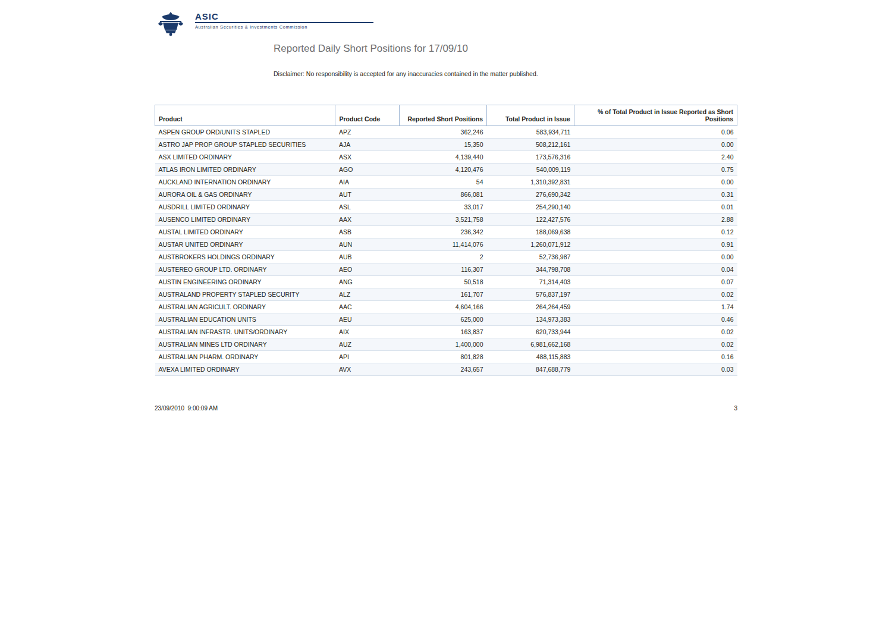ASIC
Australian Securities & Investments Commission
Reported Daily Short Positions for 17/09/10
Disclaimer: No responsibility is accepted for any inaccuracies contained in the matter published.
| Product | Product Code | Reported Short Positions | Total Product in Issue | % of Total Product in Issue Reported as Short Positions |
| --- | --- | --- | --- | --- |
| ASPEN GROUP ORD/UNITS STAPLED | APZ | 362,246 | 583,934,711 | 0.06 |
| ASTRO JAP PROP GROUP STAPLED SECURITIES | AJA | 15,350 | 508,212,161 | 0.00 |
| ASX LIMITED ORDINARY | ASX | 4,139,440 | 173,576,316 | 2.40 |
| ATLAS IRON LIMITED ORDINARY | AGO | 4,120,476 | 540,009,119 | 0.75 |
| AUCKLAND INTERNATION ORDINARY | AIA | 54 | 1,310,392,831 | 0.00 |
| AURORA OIL & GAS ORDINARY | AUT | 866,081 | 276,690,342 | 0.31 |
| AUSDRILL LIMITED ORDINARY | ASL | 33,017 | 254,290,140 | 0.01 |
| AUSENCO LIMITED ORDINARY | AAX | 3,521,758 | 122,427,576 | 2.88 |
| AUSTAL LIMITED ORDINARY | ASB | 236,342 | 188,069,638 | 0.12 |
| AUSTAR UNITED ORDINARY | AUN | 11,414,076 | 1,260,071,912 | 0.91 |
| AUSTBROKERS HOLDINGS ORDINARY | AUB | 2 | 52,736,987 | 0.00 |
| AUSTEREO GROUP LTD. ORDINARY | AEO | 116,307 | 344,798,708 | 0.04 |
| AUSTIN ENGINEERING ORDINARY | ANG | 50,518 | 71,314,403 | 0.07 |
| AUSTRALAND PROPERTY STAPLED SECURITY | ALZ | 161,707 | 576,837,197 | 0.02 |
| AUSTRALIAN AGRICULT. ORDINARY | AAC | 4,604,166 | 264,264,459 | 1.74 |
| AUSTRALIAN EDUCATION UNITS | AEU | 625,000 | 134,973,383 | 0.46 |
| AUSTRALIAN INFRASTR. UNITS/ORDINARY | AIX | 163,837 | 620,733,944 | 0.02 |
| AUSTRALIAN MINES LTD ORDINARY | AUZ | 1,400,000 | 6,981,662,168 | 0.02 |
| AUSTRALIAN PHARM. ORDINARY | API | 801,828 | 488,115,883 | 0.16 |
| AVEXA LIMITED ORDINARY | AVX | 243,657 | 847,688,779 | 0.03 |
23/09/2010 9:00:09 AM
3